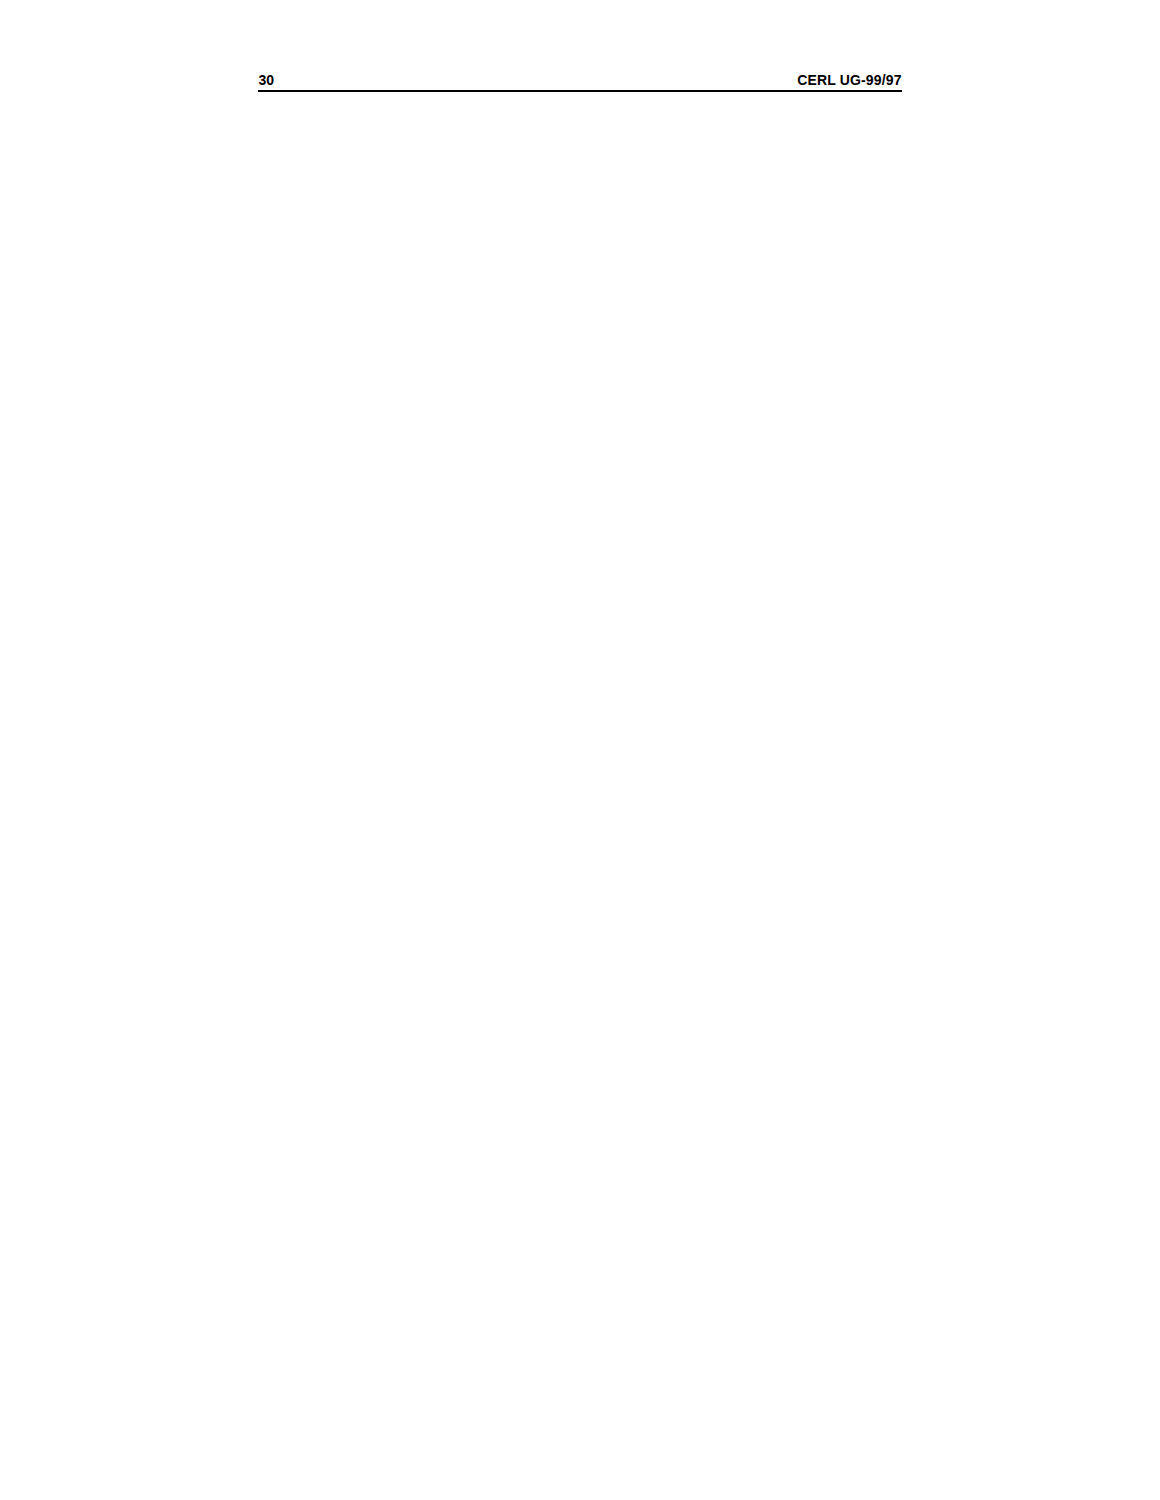30
CERL UG-99/97